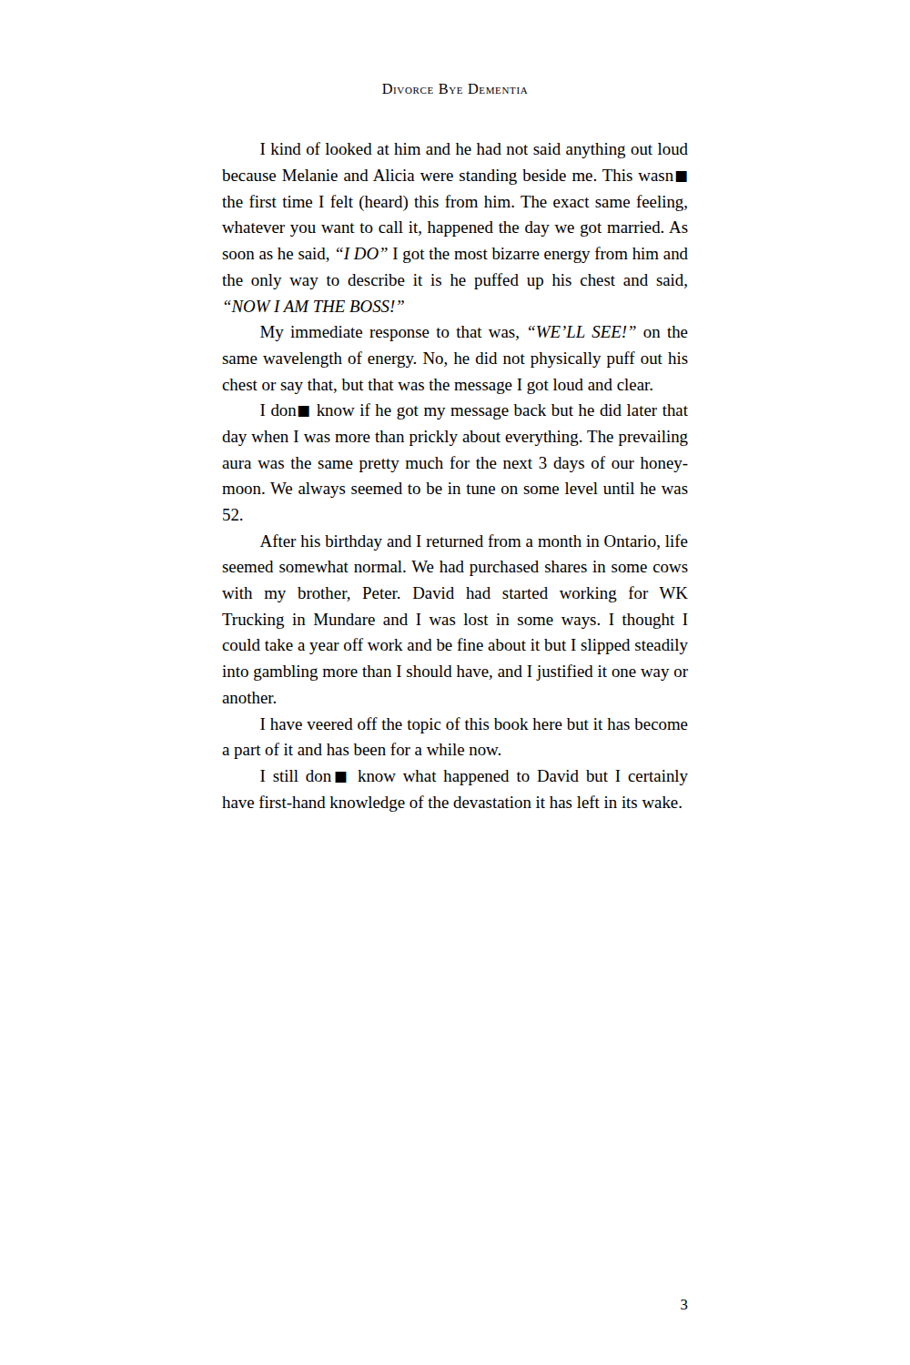Divorce Bye Dementia
I kind of looked at him and he had not said anything out loud because Melanie and Alicia were standing beside me. This wasn■ the first time I felt (heard) this from him. The exact same feeling, whatever you want to call it, happened the day we got married. As soon as he said, “I DO” I got the most bizarre energy from him and the only way to describe it is he puffed up his chest and said, “NOW I AM THE BOSS!”
My immediate response to that was, “WE’LL SEE!” on the same wavelength of energy. No, he did not physically puff out his chest or say that, but that was the message I got loud and clear.
I don■ know if he got my message back but he did later that day when I was more than prickly about everything. The prevailing aura was the same pretty much for the next 3 days of our honeymoon. We always seemed to be in tune on some level until he was 52.
After his birthday and I returned from a month in Ontario, life seemed somewhat normal. We had purchased shares in some cows with my brother, Peter. David had started working for WK Trucking in Mundare and I was lost in some ways. I thought I could take a year off work and be fine about it but I slipped steadily into gambling more than I should have, and I justified it one way or another.
I have veered off the topic of this book here but it has become a part of it and has been for a while now.
I still don■ know what happened to David but I certainly have first-hand knowledge of the devastation it has left in its wake.
3